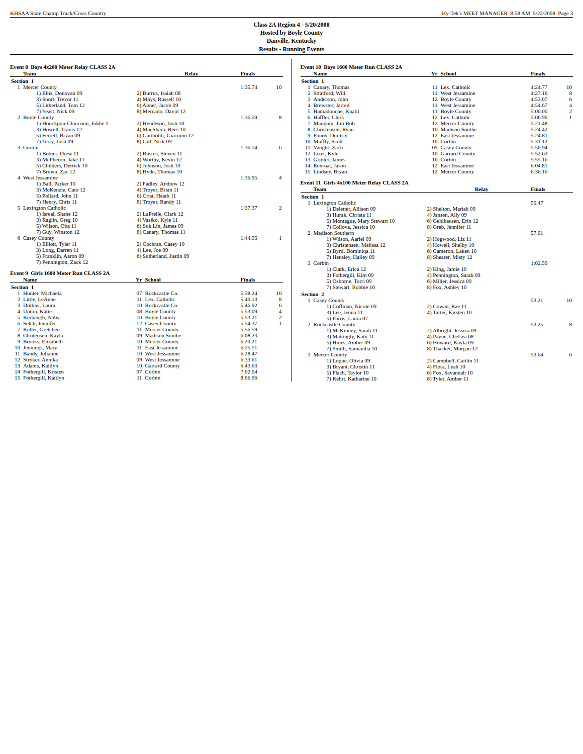KHSAA State Champ Track/Cross Country
Hy-Tek's MEET MANAGER 8:58 AM 5/22/2008 Page 3
Class 2A Region 4 - 5/20/2008
Hosted by Boyle County
Danville, Kentucky
Results - Running Events
Event 8 Boys 4x200 Meter Relay CLASS 2A
| | Team | Relay | Finals | |
| --- | --- | --- | --- | --- |
| Section 1 |
| 1 | Mercer County | | 1:35.74 | 10 |
| | / 1) Ellis, Donovan 09 / 2) Burrus, Isaiah 08 / / 3) Short, Trevor 11 / 4) Mays, Russell 10 / / 5) Litherland, Tom 12 / 6) Abner, Jacob 09 / / 7) Yeast, Nick 09 / 8) Mercado, David 12 / | | |
| 2 | Boyle County | | 1:36.59 | 8 |
| | / 1) Houckpon-Chincoun, Eddie 1 / 2) Hendeson, Josh 10 / / 3) Howell, Travis 12 / 4) MacShara, Rees 10 / / 5) Ferrell, Bryan 09 / 6) Gariboldi, Giacomo 12 / / 7) Terry, Josh 09 / 8) Gill, Nick 09 / | | |
| 3 | Corbin | | 1:36.74 | 6 |
| | / 1) Botner, Drew 11 / 2) Bustos, Steven 11 / / 3) McPheron, Jake 11 / 4) Worthy, Kevin 12 / / 5) Childers, Derrick 10 / 6) Johnson, Josh 10 / / 7) Brown, Zac 12 / 8) Hyde, Thomas 10 / | | |
| 4 | West Jessamine | | 1:36.95 | 4 |
| | / 1) Ball, Parker 10 / 2) Fadley, Andrew 12 / / 3) McKenzie, Cato 12 / 4) Troyer, Brian 11 / / 5) Pollard, John 11 / 6) Crist, Heath 11 / / 7) Henry, Chris 11 / 8) Troyer, Randy 11 / | | |
| 5 | Lexington Catholic | | 1:37.37 | 2 |
| | / 1) Isreal, Shane 12 / 2) LaPrelle, Clark 12 / / 3) Raglin, Greg 10 / 4) Vasiko, Kyle 11 / / 5) Wilson, Oba 11 / 6) Suk Lin, James 09 / / 7) Guy, Winston 12 / 8) Canary, Thomas 11 / | | |
| 6 | Casey County | | 1:44.95 | 1 |
| | / 1) Elliott, Tyler 11 / 2) Cochran, Casey 10 / / 3) Long, Darren 11 / 4) Lee, Joe 09 / / 5) Franklin, Aaron 09 / 6) Sutherland, Justin 09 / / 7) Pennington, Zack 12 / / | | |
Event 9 Girls 1600 Meter Run CLASS 2A
| | Name | Yr | School | Finals | |
| --- | --- | --- | --- | --- | --- |
| Section 1 |
| 1 | Hunter, Michaela | 07 | Rockcastle Co. | 5:38.24 | 10 |
| 2 | Little, LeAnne | 11 | Lex. Catholic | 5:40.13 | 8 |
| 3 | Dollins, Laura | 10 | Rockcastle Co. | 5:46.92 | 6 |
| 4 | Upton, Katie | 08 | Boyle County | 5:53.09 | 4 |
| 5 | Kerbaugh, Abby | 10 | Boyle County | 5:53.21 | 2 |
| 6 | Selch, Jennifer | 12 | Casey County | 5:54.37 | 1 |
| 7 | Keller, Gretchen | 11 | Mercer County | 5:56.59 | |
| 8 | Chritensen, Kayla | 09 | Madison Southe | 6:08.23 | |
| 9 | Brooks, Elizabeth | 10 | Mercer County | 6:20.21 | |
| 10 | Jennings, Mary | 11 | East Jessamine | 6:25.51 | |
| 11 | Bandy, Julianne | 10 | West Jessamine | 6:28.47 | |
| 12 | Stryker, Annika | 09 | West Jessamine | 6:33.61 | |
| 13 | Adams, Kaitlyn | 10 | Garrard County | 6:43.63 | |
| 14 | Fothergill, Kristen | 07 | Corbin | 7:02.04 | |
| 15 | Fothergill, Kaitlyn | 11 | Corbin | 8:06.06 | |
Event 10 Boys 1600 Meter Run CLASS 2A
| | Name | Yr | School | Finals | |
| --- | --- | --- | --- | --- | --- |
| Section 1 |
| 1 | Canary, Thomas | 11 | Lex. Catholic | 4:24.77 | 10 |
| 2 | Stratford, Will | 11 | West Jessamine | 4:27.16 | 8 |
| 3 | Anderson, John | 12 | Boyle County | 4:53.07 | 6 |
| 4 | Brewster, Jarred | 11 | West Jessamine | 4:54.67 | 4 |
| 5 | Hamadouche, Khalil | 11 | Boyle County | 5:00.00 | 2 |
| 6 | Haffler, Chris | 12 | Lex. Catholic | 5:06.90 | 1 |
| 7 | Mangum, Jim Bob | 12 | Mercer County | 5:21.48 | |
| 8 | Christensen, Ryan | 10 | Madison Southe | 5:24.42 | |
| 9 | Fonov, Dmitriy | 12 | East Jessamine | 5:24.81 | |
| 10 | Muffly, Scott | 10 | Corbin | 5:31.12 | |
| 11 | Vaught, Zach | 09 | Casey County | 5:50.94 | |
| 12 | Lizer, Kyle | 10 | Garrard County | 5:52.63 | |
| 13 | Grinter, James | 10 | Corbin | 5:55.16 | |
| 14 | Rexroat, Jason | 12 | East Jessamine | 6:04.81 | |
| 15 | Lindsey, Bryan | 12 | Mercer County | 6:36.16 | |
Event 11 Girls 4x100 Meter Relay CLASS 2A
| | Team | Relay | Finals | |
| --- | --- | --- | --- | --- |
| Section 1 |
| 1 | Lexington Catholic | | 55.47 | |
| | / 1) Deletter, Allison 09 / 2) Shelton, Mariah 09 / / 3) Hurak, Christa 11 / 4) Jansen, Ally 09 / / 5) Montague, Mary Stewart 10 / 6) Gehlhausen, Erin 12 / / 7) Collova, Jessica 10 / 8) Greb, Jennifer 11 / | | |
| 2 | Madison Southern | | 57.01 | |
| | / 1) Wilson, Aariel 09 / 2) Hogwood, Liz 11 / / 3) Christensen, Melissa 12 / 4) Howell, Shelby 10 / / 5) Byrd, Dominiqa 11 / 6) Cameron, Laken 10 / / 7) Hensley, Hailey 09 / 8) Shearer, Misty 12 / | | |
| 3 | Corbin | | 1:02.59 | |
| | / 1) Clark, Erica 12 / 2) King, Jamie 10 / / 3) Fothergill, Kim 09 / 4) Pennington, Sarah 09 / / 5) Osborne, Torri 09 / 6) Miller, Jessica 09 / / 7) Stewart, Bobbie 10 / 8) Fox, Ashley 10 / | | |
| Section 2 |
| 1 | Casey County | | 53.21 | 10 |
| | / 1) Coffman, Nicole 09 / 2) Cowan, Rae 11 / / 3) Lee, Jenna 11 / 4) Tarter, Kirsten 10 / / 5) Parris, Laura 07 / / | | |
| 2 | Rockcastle County | | 53.25 | 8 |
| | / 1) McKinney, Sarah 11 / 2) Albright, Jessica 09 / / 3) Mattingly, Katy 11 / 4) Payne, Chelsea 08 / / 5) Hines, Amber 09 / 6) Howard, Kayla 09 / / 7) Smith, Samantha 10 / 8) Thacker, Morgan 12 / | | |
| 3 | Mercer County | | 53.64 | 6 |
| | / 1) Logue, Olivia 09 / 2) Campbell, Caitlin 11 / / 3) Bryant, Christin 11 / 4) Flora, Leah 10 / / 5) Flach, Taylor 10 / 6) Fox, Savannah 10 / / 7) Kehrt, Katharine 10 / 8) Tyler, Amber 11 / | | |